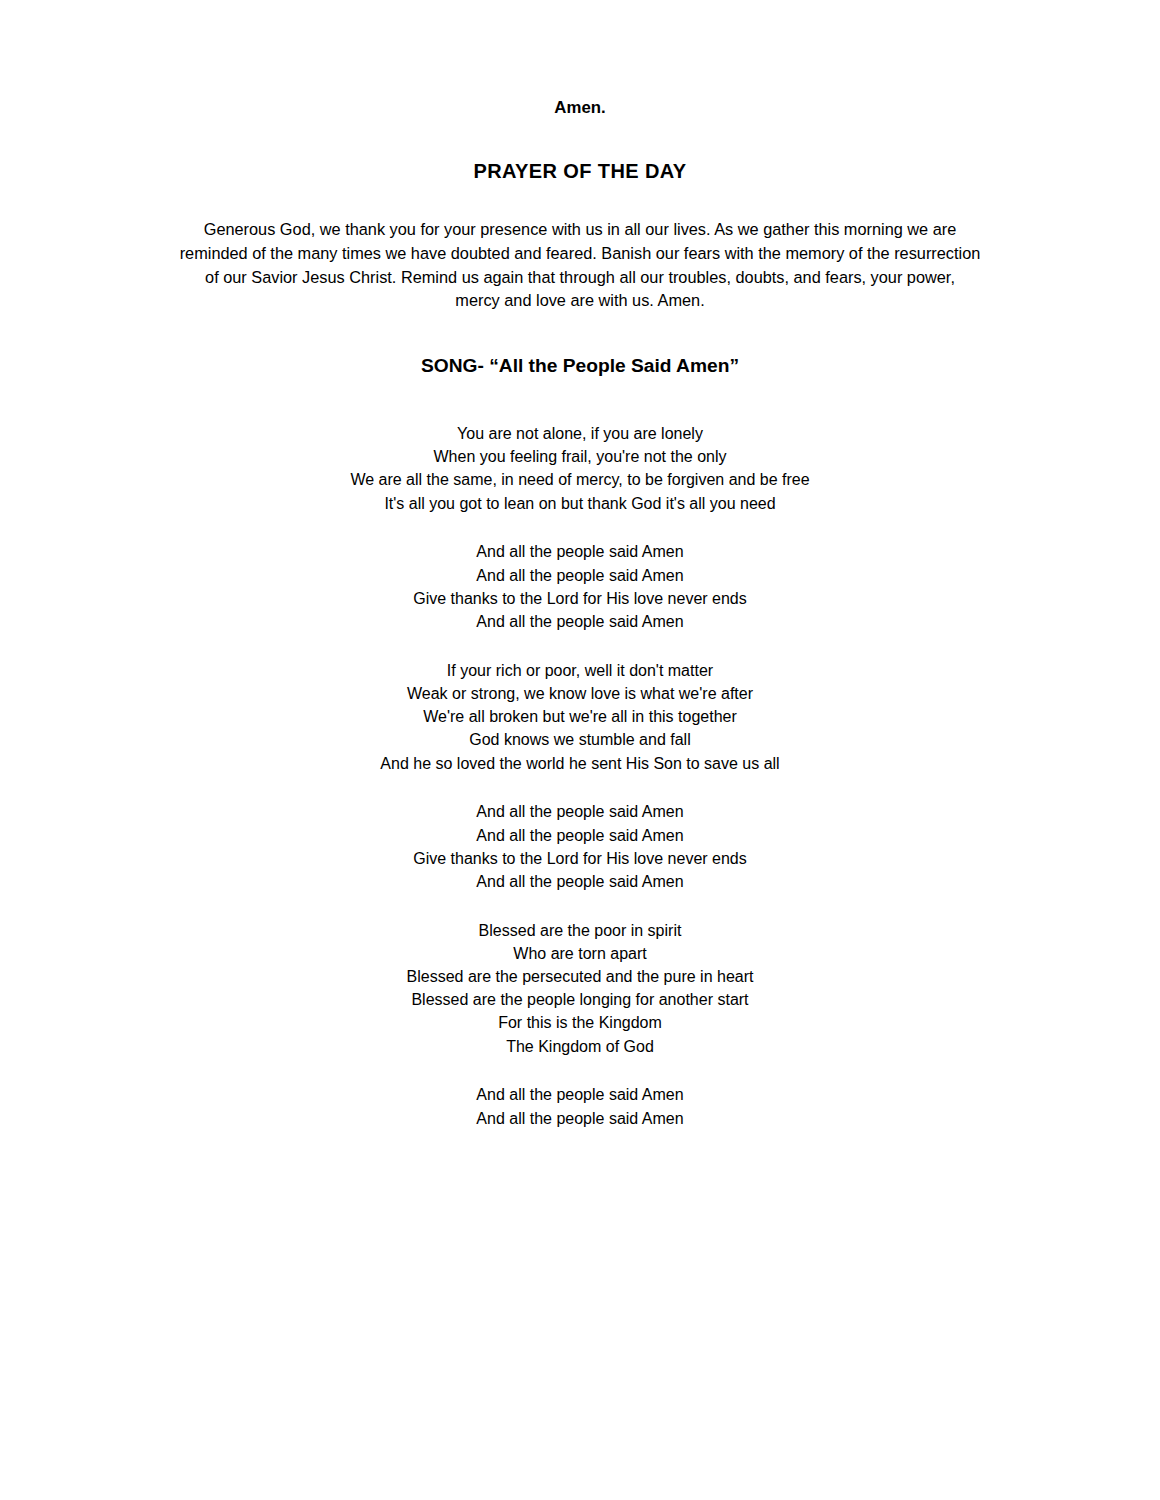Amen.
PRAYER OF THE DAY
Generous God, we thank you for your presence with us in all our lives. As we gather this morning we are reminded of the many times we have doubted and feared. Banish our fears with the memory of the resurrection of our Savior Jesus Christ. Remind us again that through all our troubles, doubts, and fears, your power,
mercy and love are with us. Amen.
SONG- “All the People Said Amen”
You are not alone, if you are lonely
When you feeling frail, you're not the only
We are all the same, in need of mercy, to be forgiven and be free
It's all you got to lean on but thank God it's all you need
And all the people said Amen
And all the people said Amen
Give thanks to the Lord for His love never ends
And all the people said Amen
If your rich or poor, well it don't matter
Weak or strong, we know love is what we're after
We're all broken but we're all in this together
God knows we stumble and fall
And he so loved the world he sent His Son to save us all
And all the people said Amen
And all the people said Amen
Give thanks to the Lord for His love never ends
And all the people said Amen
Blessed are the poor in spirit
Who are torn apart
Blessed are the persecuted and the pure in heart
Blessed are the people longing for another start
For this is the Kingdom
The Kingdom of God
And all the people said Amen
And all the people said Amen